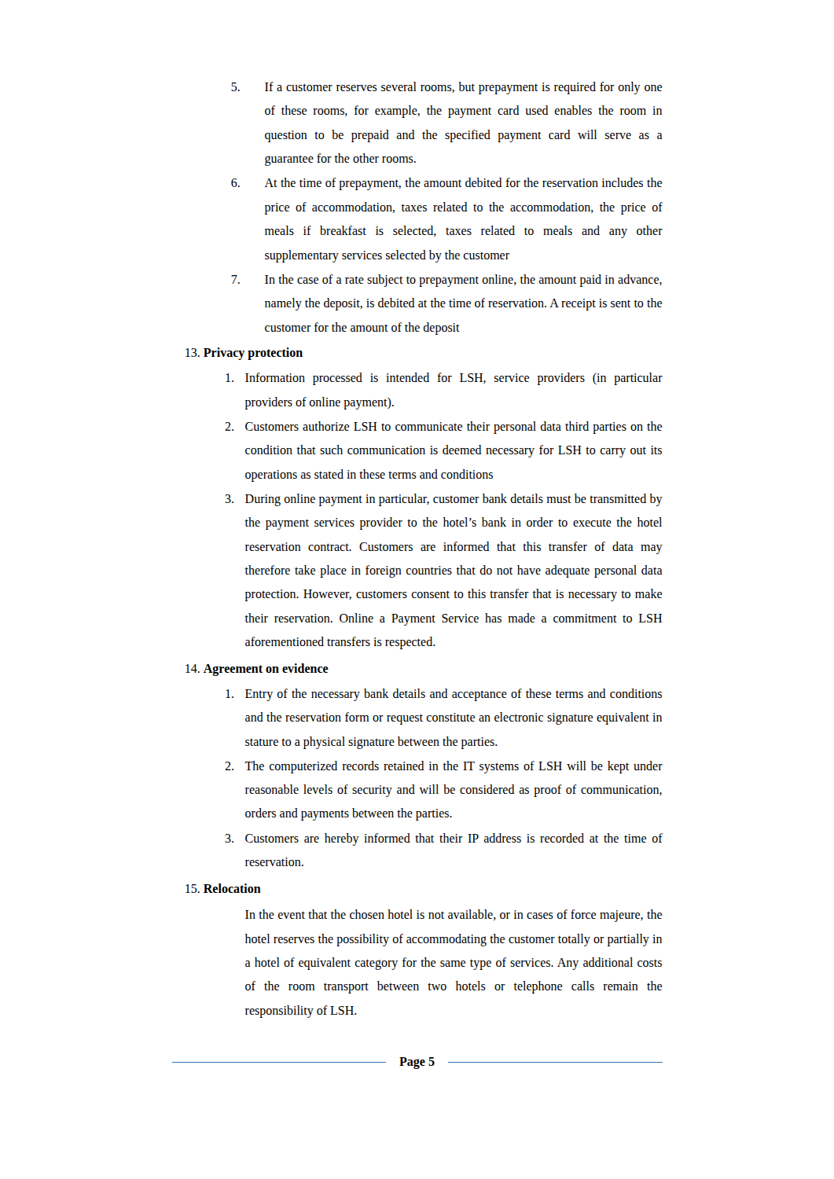If a customer reserves several rooms, but prepayment is required for only one of these rooms, for example, the payment card used enables the room in question to be prepaid and the specified payment card will serve as a guarantee for the other rooms.
At the time of prepayment, the amount debited for the reservation includes the price of accommodation, taxes related to the accommodation, the price of meals if breakfast is selected, taxes related to meals and any other supplementary services selected by the customer
In the case of a rate subject to prepayment online, the amount paid in advance, namely the deposit, is debited at the time of reservation. A receipt is sent to the customer for the amount of the deposit
Privacy protection
Information processed is intended for LSH, service providers (in particular providers of online payment).
Customers authorize LSH to communicate their personal data third parties on the condition that such communication is deemed necessary for LSH to carry out its operations as stated in these terms and conditions
During online payment in particular, customer bank details must be transmitted by the payment services provider to the hotel’s bank in order to execute the hotel reservation contract. Customers are informed that this transfer of data may therefore take place in foreign countries that do not have adequate personal data protection. However, customers consent to this transfer that is necessary to make their reservation. Online a Payment Service has made a commitment to LSH aforementioned transfers is respected.
Agreement on evidence
Entry of the necessary bank details and acceptance of these terms and conditions and the reservation form or request constitute an electronic signature equivalent in stature to a physical signature between the parties.
The computerized records retained in the IT systems of LSH will be kept under reasonable levels of security and will be considered as proof of communication, orders and payments between the parties.
Customers are hereby informed that their IP address is recorded at the time of reservation.
Relocation
In the event that the chosen hotel is not available, or in cases of force majeure, the hotel reserves the possibility of accommodating the customer totally or partially in a hotel of equivalent category for the same type of services. Any additional costs of the room transport between two hotels or telephone calls remain the responsibility of LSH.
Page 5